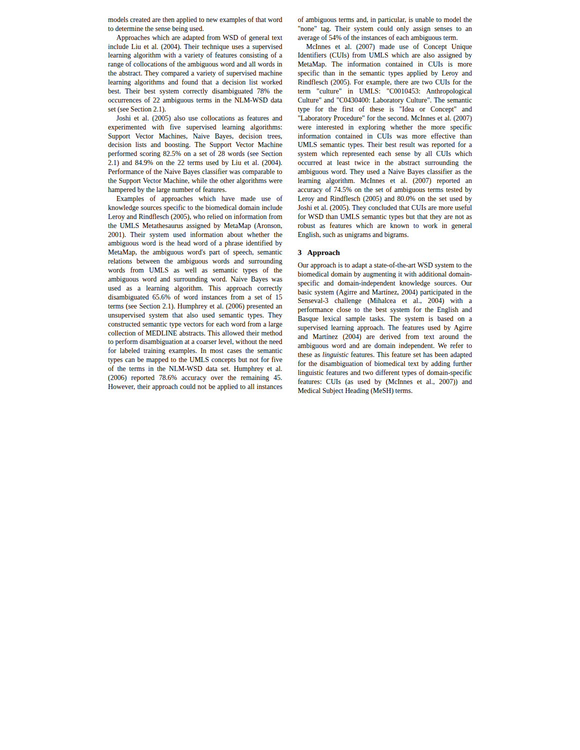models created are then applied to new examples of that word to determine the sense being used.
Approaches which are adapted from WSD of general text include Liu et al. (2004). Their technique uses a supervised learning algorithm with a variety of features consisting of a range of collocations of the ambiguous word and all words in the abstract. They compared a variety of supervised machine learning algorithms and found that a decision list worked best. Their best system correctly disambiguated 78% the occurrences of 22 ambiguous terms in the NLM-WSD data set (see Section 2.1).
Joshi et al. (2005) also use collocations as features and experimented with five supervised learning algorithms: Support Vector Machines, Naive Bayes, decision trees, decision lists and boosting. The Support Vector Machine performed scoring 82.5% on a set of 28 words (see Section 2.1) and 84.9% on the 22 terms used by Liu et al. (2004). Performance of the Naive Bayes classifier was comparable to the Support Vector Machine, while the other algorithms were hampered by the large number of features.
Examples of approaches which have made use of knowledge sources specific to the biomedical domain include Leroy and Rindflesch (2005), who relied on information from the UMLS Metathesaurus assigned by MetaMap (Aronson, 2001). Their system used information about whether the ambiguous word is the head word of a phrase identified by MetaMap, the ambiguous word's part of speech, semantic relations between the ambiguous words and surrounding words from UMLS as well as semantic types of the ambiguous word and surrounding word. Naive Bayes was used as a learning algorithm. This approach correctly disambiguated 65.6% of word instances from a set of 15 terms (see Section 2.1). Humphrey et al. (2006) presented an unsupervised system that also used semantic types. They constructed semantic type vectors for each word from a large collection of MEDLINE abstracts. This allowed their method to perform disambiguation at a coarser level, without the need for labeled training examples. In most cases the semantic types can be mapped to the UMLS concepts but not for five of the terms in the NLM-WSD data set. Humphrey et al. (2006) reported 78.6% accuracy over the remaining 45. However, their approach could not be applied to all instances of ambiguous terms and, in particular, is unable to model the "none" tag. Their system could only assign senses to an average of 54% of the instances of each ambiguous term.
McInnes et al. (2007) made use of Concept Unique Identifiers (CUIs) from UMLS which are also assigned by MetaMap. The information contained in CUIs is more specific than in the semantic types applied by Leroy and Rindflesch (2005). For example, there are two CUIs for the term "culture" in UMLS: "C0010453: Anthropological Culture" and "C0430400: Laboratory Culture". The semantic type for the first of these is "Idea or Concept" and "Laboratory Procedure" for the second. McInnes et al. (2007) were interested in exploring whether the more specific information contained in CUIs was more effective than UMLS semantic types. Their best result was reported for a system which represented each sense by all CUIs which occurred at least twice in the abstract surrounding the ambiguous word. They used a Naive Bayes classifier as the learning algorithm. McInnes et al. (2007) reported an accuracy of 74.5% on the set of ambiguous terms tested by Leroy and Rindflesch (2005) and 80.0% on the set used by Joshi et al. (2005). They concluded that CUIs are more useful for WSD than UMLS semantic types but that they are not as robust as features which are known to work in general English, such as unigrams and bigrams.
3 Approach
Our approach is to adapt a state-of-the-art WSD system to the biomedical domain by augmenting it with additional domain-specific and domain-independent knowledge sources. Our basic system (Agirre and Martínez, 2004) participated in the Senseval-3 challenge (Mihalcea et al., 2004) with a performance close to the best system for the English and Basque lexical sample tasks. The system is based on a supervised learning approach. The features used by Agirre and Martínez (2004) are derived from text around the ambiguous word and are domain independent. We refer to these as linguistic features. This feature set has been adapted for the disambiguation of biomedical text by adding further linguistic features and two different types of domain-specific features: CUIs (as used by (McInnes et al., 2007)) and Medical Subject Heading (MeSH) terms.